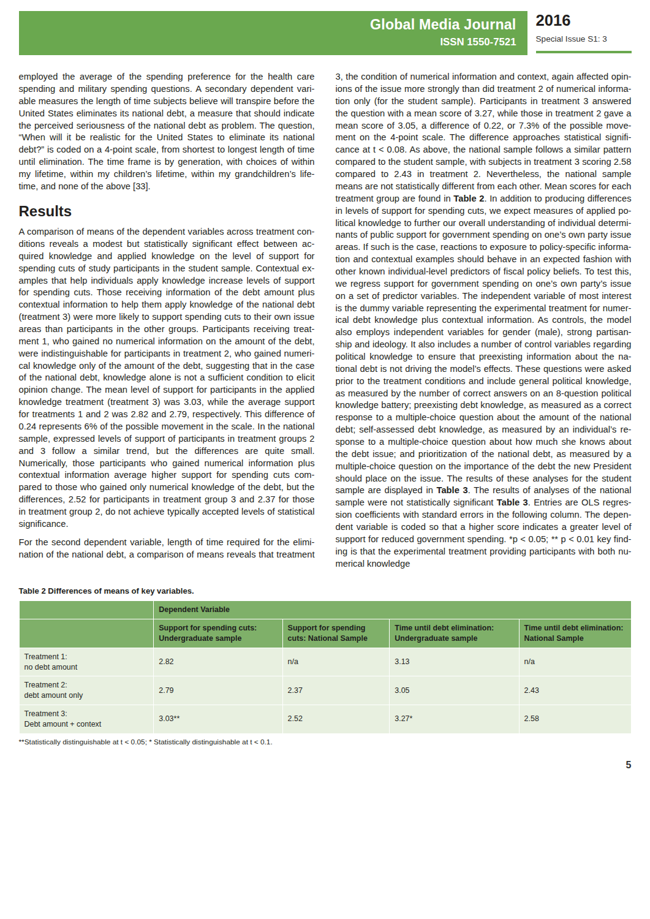Global Media Journal
ISSN 1550-7521
2016
Special Issue S1: 3
employed the average of the spending preference for the health care spending and military spending questions. A secondary dependent variable measures the length of time subjects believe will transpire before the United States eliminates its national debt, a measure that should indicate the perceived seriousness of the national debt as problem. The question, “When will it be realistic for the United States to eliminate its national debt?” is coded on a 4-point scale, from shortest to longest length of time until elimination. The time frame is by generation, with choices of within my lifetime, within my children’s lifetime, within my grandchildren’s lifetime, and none of the above [33].
Results
A comparison of means of the dependent variables across treatment conditions reveals a modest but statistically significant effect between acquired knowledge and applied knowledge on the level of support for spending cuts of study participants in the student sample. Contextual examples that help individuals apply knowledge increase levels of support for spending cuts. Those receiving information of the debt amount plus contextual information to help them apply knowledge of the national debt (treatment 3) were more likely to support spending cuts to their own issue areas than participants in the other groups. Participants receiving treatment 1, who gained no numerical information on the amount of the debt, were indistinguishable for participants in treatment 2, who gained numerical knowledge only of the amount of the debt, suggesting that in the case of the national debt, knowledge alone is not a sufficient condition to elicit opinion change. The mean level of support for participants in the applied knowledge treatment (treatment 3) was 3.03, while the average support for treatments 1 and 2 was 2.82 and 2.79, respectively. This difference of 0.24 represents 6% of the possible movement in the scale. In the national sample, expressed levels of support of participants in treatment groups 2 and 3 follow a similar trend, but the differences are quite small. Numerically, those participants who gained numerical information plus contextual information average higher support for spending cuts compared to those who gained only numerical knowledge of the debt, but the differences, 2.52 for participants in treatment group 3 and 2.37 for those in treatment group 2, do not achieve typically accepted levels of statistical significance.
For the second dependent variable, length of time required for the elimination of the national debt, a comparison of means reveals that treatment 3, the condition of numerical information and context, again affected opinions of the issue more strongly than did treatment 2 of numerical information only (for the student sample). Participants in treatment 3 answered the question with a mean score of 3.27, while those in treatment 2 gave a mean score of 3.05, a difference of 0.22, or 7.3% of the possible movement on the 4-point scale. The difference approaches statistical significance at t < 0.08. As above, the national sample follows a similar pattern compared to the student sample, with subjects in treatment 3 scoring 2.58 compared to 2.43 in treatment 2. Nevertheless, the national sample means are not statistically different from each other. Mean scores for each treatment group are found in Table 2. In addition to producing differences in levels of support for spending cuts, we expect measures of applied political knowledge to further our overall understanding of individual determinants of public support for government spending on one’s own party issue areas. If such is the case, reactions to exposure to policy-specific information and contextual examples should behave in an expected fashion with other known individual-level predictors of fiscal policy beliefs. To test this, we regress support for government spending on one’s own party’s issue on a set of predictor variables. The independent variable of most interest is the dummy variable representing the experimental treatment for numerical debt knowledge plus contextual information. As controls, the model also employs independent variables for gender (male), strong partisanship and ideology. It also includes a number of control variables regarding political knowledge to ensure that preexisting information about the national debt is not driving the model’s effects. These questions were asked prior to the treatment conditions and include general political knowledge, as measured by the number of correct answers on an 8-question political knowledge battery; preexisting debt knowledge, as measured as a correct response to a multiple-choice question about the amount of the national debt; self-assessed debt knowledge, as measured by an individual’s response to a multiple-choice question about how much she knows about the debt issue; and prioritization of the national debt, as measured by a multiple-choice question on the importance of the debt the new President should place on the issue. The results of these analyses for the student sample are displayed in Table 3. The results of analyses of the national sample were not statistically significant Table 3. Entries are OLS regression coefficients with standard errors in the following column. The dependent variable is coded so that a higher score indicates a greater level of support for reduced government spending. *p < 0.05; ** p < 0.01 key finding is that the experimental treatment providing participants with both numerical knowledge
Table 2 Differences of means of key variables.
| | Dependent Variable |
| --- | --- |
| | Support for spending cuts: Undergraduate sample | Support for spending cuts: National Sample | Time until debt elimination: Undergraduate sample | Time until debt elimination: National Sample |
| Treatment 1: no debt amount | 2.82 | n/a | 3.13 | n/a |
| Treatment 2: debt amount only | 2.79 | 2.37 | 3.05 | 2.43 |
| Treatment 3: Debt amount + context | 3.03** | 2.52 | 3.27* | 2.58 |
**Statistically distinguishable at t < 0.05; * Statistically distinguishable at t < 0.1.
5